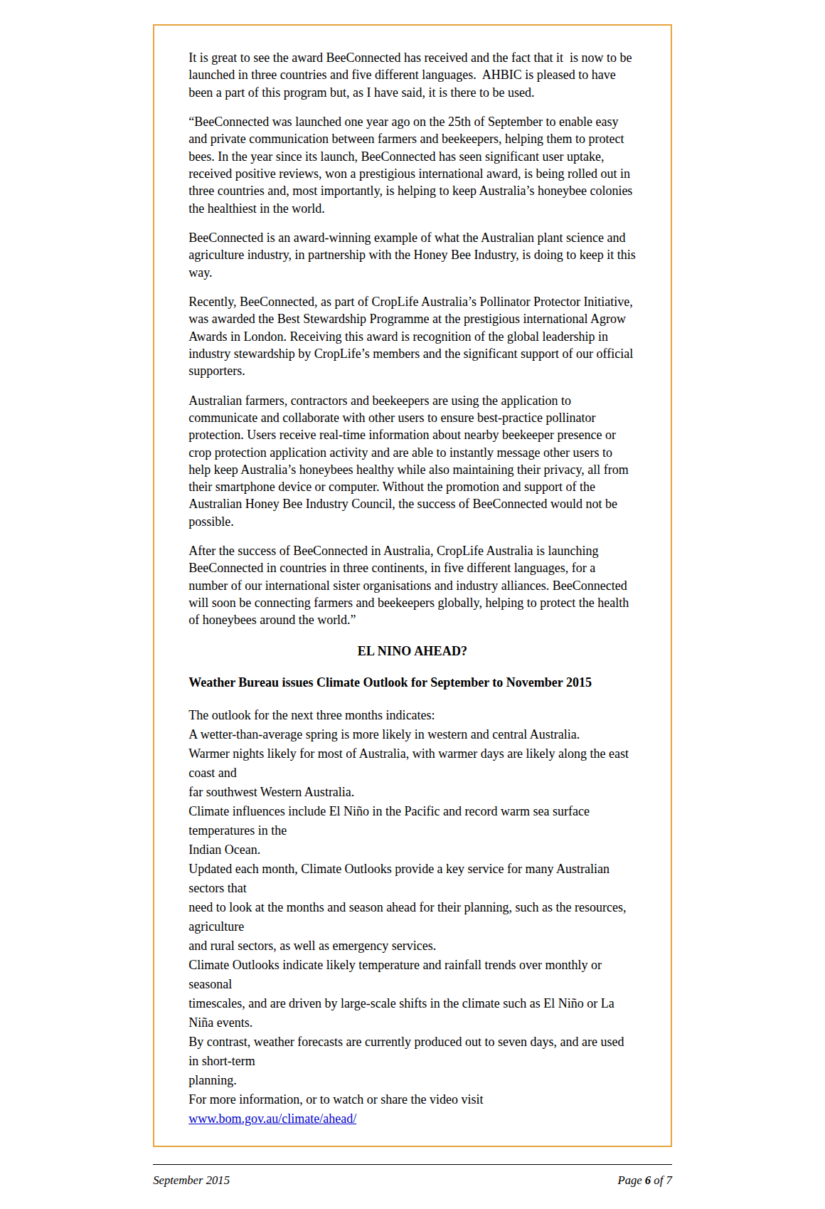It is great to see the award BeeConnected has received and the fact that it is now to be launched in three countries and five different languages. AHBIC is pleased to have been a part of this program but, as I have said, it is there to be used.
“BeeConnected was launched one year ago on the 25th of September to enable easy and private communication between farmers and beekeepers, helping them to protect bees. In the year since its launch, BeeConnected has seen significant user uptake, received positive reviews, won a prestigious international award, is being rolled out in three countries and, most importantly, is helping to keep Australia’s honeybee colonies the healthiest in the world.
BeeConnected is an award-winning example of what the Australian plant science and agriculture industry, in partnership with the Honey Bee Industry, is doing to keep it this way.
Recently, BeeConnected, as part of CropLife Australia’s Pollinator Protector Initiative, was awarded the Best Stewardship Programme at the prestigious international Agrow Awards in London. Receiving this award is recognition of the global leadership in industry stewardship by CropLife’s members and the significant support of our official supporters.
Australian farmers, contractors and beekeepers are using the application to communicate and collaborate with other users to ensure best-practice pollinator protection. Users receive real-time information about nearby beekeeper presence or crop protection application activity and are able to instantly message other users to help keep Australia’s honeybees healthy while also maintaining their privacy, all from their smartphone device or computer. Without the promotion and support of the Australian Honey Bee Industry Council, the success of BeeConnected would not be possible.
After the success of BeeConnected in Australia, CropLife Australia is launching BeeConnected in countries in three continents, in five different languages, for a number of our international sister organisations and industry alliances. BeeConnected will soon be connecting farmers and beekeepers globally, helping to protect the health of honeybees around the world.”
EL NINO AHEAD?
Weather Bureau issues Climate Outlook for September to November 2015
The outlook for the next three months indicates:
A wetter-than-average spring is more likely in western and central Australia.
Warmer nights likely for most of Australia, with warmer days are likely along the east coast and
far southwest Western Australia.
Climate influences include El Niño in the Pacific and record warm sea surface temperatures in the
Indian Ocean.
Updated each month, Climate Outlooks provide a key service for many Australian sectors that
need to look at the months and season ahead for their planning, such as the resources, agriculture
and rural sectors, as well as emergency services.
Climate Outlooks indicate likely temperature and rainfall trends over monthly or seasonal
timescales, and are driven by large-scale shifts in the climate such as El Niño or La Niña events.
By contrast, weather forecasts are currently produced out to seven days, and are used in short-term
planning.
For more information, or to watch or share the video visit www.bom.gov.au/climate/ahead/
September 2015
Page 6 of 7